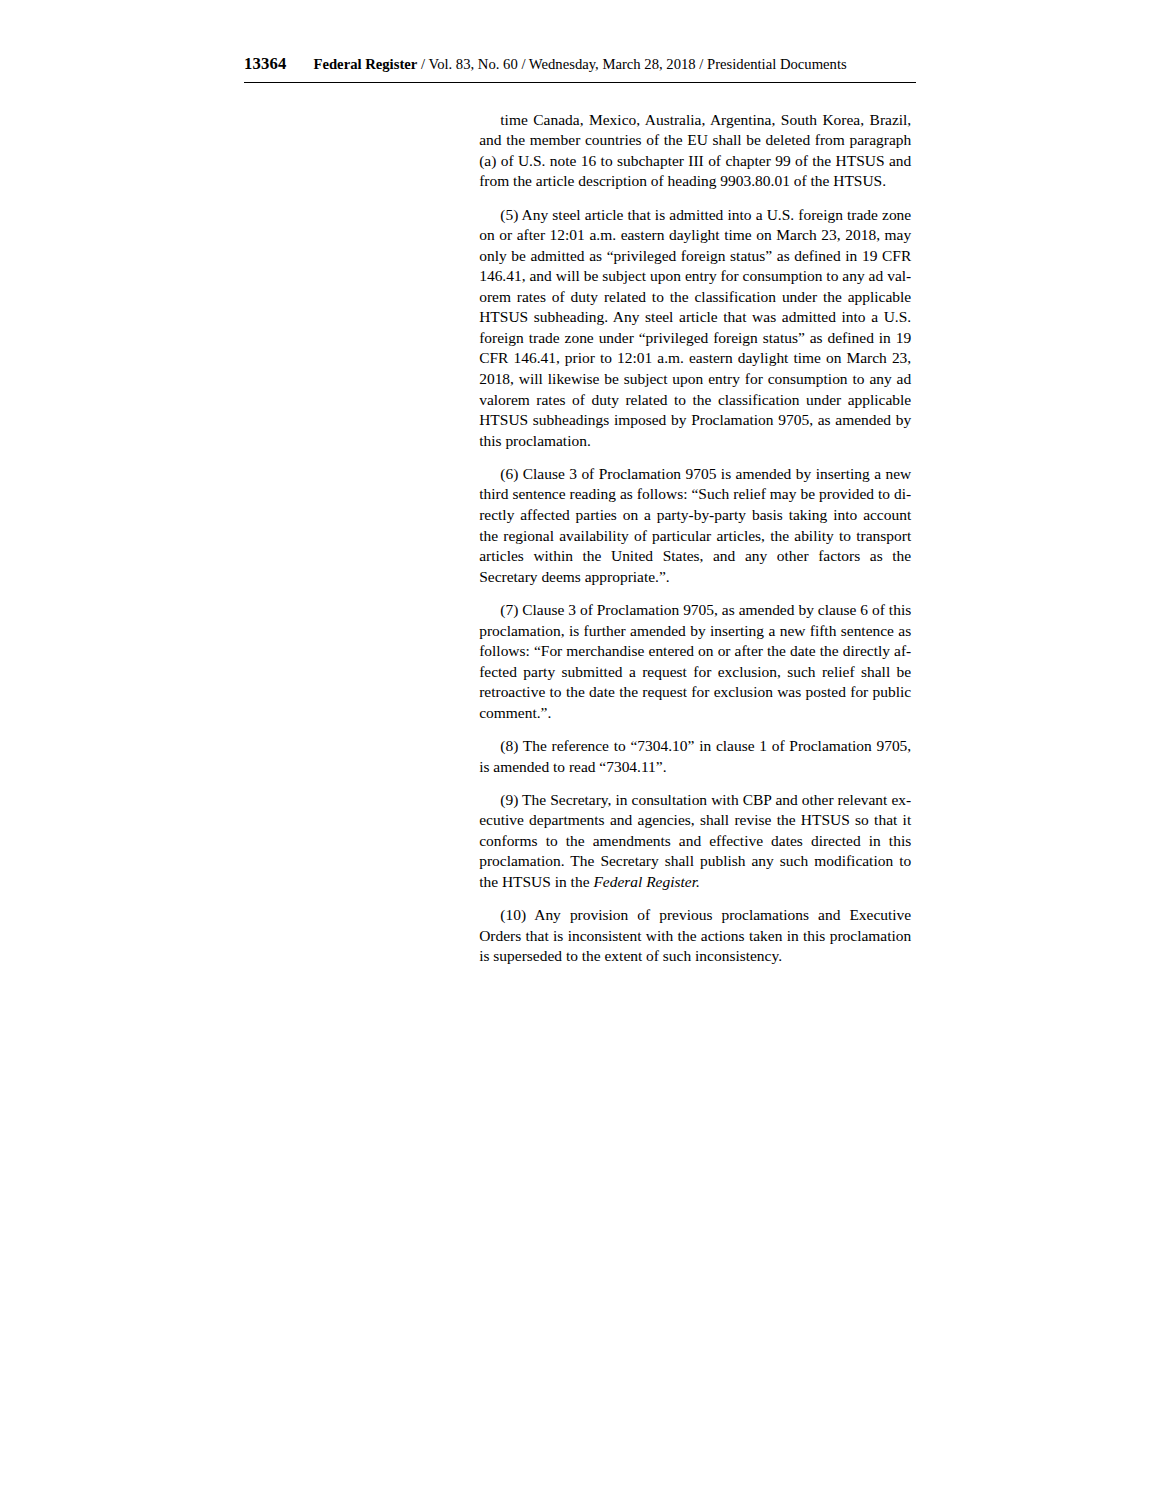13364 Federal Register / Vol. 83, No. 60 / Wednesday, March 28, 2018 / Presidential Documents
time Canada, Mexico, Australia, Argentina, South Korea, Brazil, and the member countries of the EU shall be deleted from paragraph (a) of U.S. note 16 to subchapter III of chapter 99 of the HTSUS and from the article description of heading 9903.80.01 of the HTSUS.
(5) Any steel article that is admitted into a U.S. foreign trade zone on or after 12:01 a.m. eastern daylight time on March 23, 2018, may only be admitted as “privileged foreign status” as defined in 19 CFR 146.41, and will be subject upon entry for consumption to any ad valorem rates of duty related to the classification under the applicable HTSUS subheading. Any steel article that was admitted into a U.S. foreign trade zone under “privileged foreign status” as defined in 19 CFR 146.41, prior to 12:01 a.m. eastern daylight time on March 23, 2018, will likewise be subject upon entry for consumption to any ad valorem rates of duty related to the classification under applicable HTSUS subheadings imposed by Proclamation 9705, as amended by this proclamation.
(6) Clause 3 of Proclamation 9705 is amended by inserting a new third sentence reading as follows: “Such relief may be provided to directly affected parties on a party-by-party basis taking into account the regional availability of particular articles, the ability to transport articles within the United States, and any other factors as the Secretary deems appropriate.”.
(7) Clause 3 of Proclamation 9705, as amended by clause 6 of this proclamation, is further amended by inserting a new fifth sentence as follows: “For merchandise entered on or after the date the directly affected party submitted a request for exclusion, such relief shall be retroactive to the date the request for exclusion was posted for public comment.”.
(8) The reference to “7304.10” in clause 1 of Proclamation 9705, is amended to read “7304.11”.
(9) The Secretary, in consultation with CBP and other relevant executive departments and agencies, shall revise the HTSUS so that it conforms to the amendments and effective dates directed in this proclamation. The Secretary shall publish any such modification to the HTSUS in the Federal Register.
(10) Any provision of previous proclamations and Executive Orders that is inconsistent with the actions taken in this proclamation is superseded to the extent of such inconsistency.